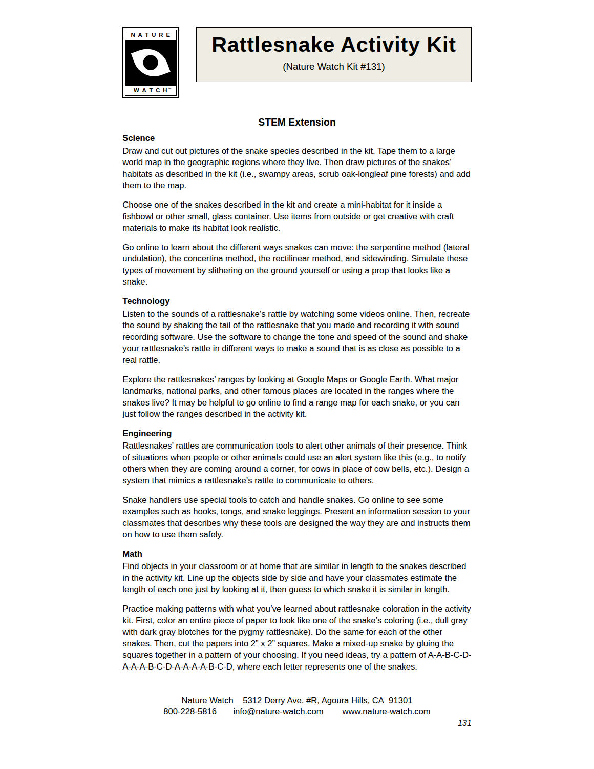N A T U R E
W A T C H™
Rattlesnake Activity Kit
(Nature Watch Kit #131)
STEM Extension
Science
Draw and cut out pictures of the snake species described in the kit. Tape them to a large world map in the geographic regions where they live. Then draw pictures of the snakes’ habitats as described in the kit (i.e., swampy areas, scrub oak-longleaf pine forests) and add them to the map.
Choose one of the snakes described in the kit and create a mini-habitat for it inside a fishbowl or other small, glass container. Use items from outside or get creative with craft materials to make its habitat look realistic.
Go online to learn about the different ways snakes can move: the serpentine method (lateral undulation), the concertina method, the rectilinear method, and sidewinding. Simulate these types of movement by slithering on the ground yourself or using a prop that looks like a snake.
Technology
Listen to the sounds of a rattlesnake’s rattle by watching some videos online. Then, recreate the sound by shaking the tail of the rattlesnake that you made and recording it with sound recording software. Use the software to change the tone and speed of the sound and shake your rattlesnake’s rattle in different ways to make a sound that is as close as possible to a real rattle.
Explore the rattlesnakes’ ranges by looking at Google Maps or Google Earth. What major landmarks, national parks, and other famous places are located in the ranges where the snakes live? It may be helpful to go online to find a range map for each snake, or you can just follow the ranges described in the activity kit.
Engineering
Rattlesnakes’ rattles are communication tools to alert other animals of their presence. Think of situations when people or other animals could use an alert system like this (e.g., to notify others when they are coming around a corner, for cows in place of cow bells, etc.). Design a system that mimics a rattlesnake’s rattle to communicate to others.
Snake handlers use special tools to catch and handle snakes. Go online to see some examples such as hooks, tongs, and snake leggings. Present an information session to your classmates that describes why these tools are designed the way they are and instructs them on how to use them safely.
Math
Find objects in your classroom or at home that are similar in length to the snakes described in the activity kit. Line up the objects side by side and have your classmates estimate the length of each one just by looking at it, then guess to which snake it is similar in length.
Practice making patterns with what you’ve learned about rattlesnake coloration in the activity kit. First, color an entire piece of paper to look like one of the snake’s coloring (i.e., dull gray with dark gray blotches for the pygmy rattlesnake). Do the same for each of the other snakes. Then, cut the papers into 2” x 2” squares. Make a mixed-up snake by gluing the squares together in a pattern of your choosing. If you need ideas, try a pattern of A-A-B-C-D-A-A-A-B-C-D-A-A-A-A-B-C-D, where each letter represents one of the snakes.
Nature Watch 5312 Derry Ave. #R, Agoura Hills, CA 91301
800-228-5816 info@nature-watch.com www.nature-watch.com
131